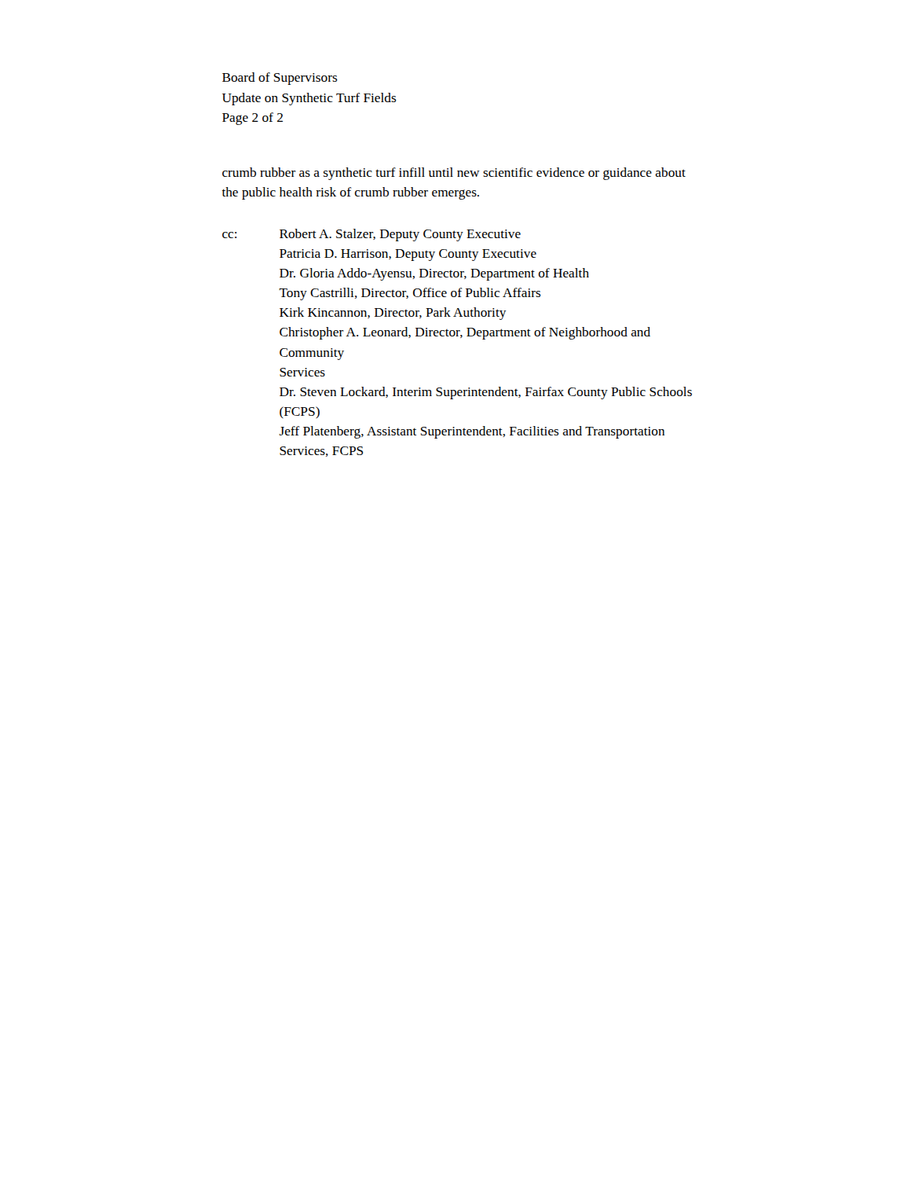Board of Supervisors
Update on Synthetic Turf Fields
Page 2 of 2
crumb rubber as a synthetic turf infill until new scientific evidence or guidance about the public health risk of crumb rubber emerges.
cc:
Robert A. Stalzer, Deputy County Executive
Patricia D. Harrison, Deputy County Executive
Dr. Gloria Addo-Ayensu, Director, Department of Health
Tony Castrilli, Director, Office of Public Affairs
Kirk Kincannon, Director, Park Authority
Christopher A. Leonard, Director, Department of Neighborhood and Community
Services
Dr. Steven Lockard, Interim Superintendent, Fairfax County Public Schools (FCPS)
Jeff Platenberg, Assistant Superintendent, Facilities and Transportation Services, FCPS